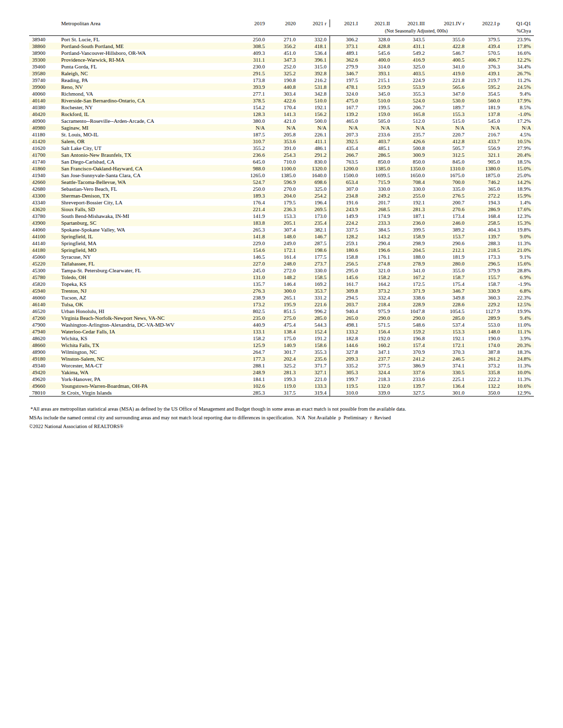| | Metropolitan Area | 2019 | 2020 | 2021 r | 2021.I | 2021.II | 2021.III | 2021.IV r | 2022.I p | Q1-Q1 |
| --- | --- | --- | --- | --- | --- | --- | --- | --- | --- | --- |
| | (Not Seasonally Adjusted, 000s) | %Chya |
| 38940 | Port St. Lucie, FL | 250.0 | 271.0 | 332.0 | 306.2 | 328.0 | 343.5 | 355.0 | 379.5 | 23.9% |
| 38860 | Portland-South Portland, ME | 308.5 | 356.2 | 418.1 | 373.1 | 428.8 | 431.1 | 422.8 | 439.4 | 17.8% |
| 38900 | Portland-Vancouver-Hillsboro, OR-WA | 409.3 | 451.0 | 536.4 | 489.1 | 545.6 | 549.2 | 546.7 | 570.5 | 16.6% |
| 39300 | Providence-Warwick, RI-MA | 311.1 | 347.3 | 396.1 | 362.6 | 400.0 | 416.9 | 400.5 | 406.7 | 12.2% |
| 39460 | Punta Gorda, FL | 230.0 | 252.0 | 315.0 | 279.9 | 314.0 | 325.0 | 341.0 | 376.3 | 34.4% |
| 39580 | Raleigh, NC | 291.5 | 325.2 | 392.8 | 346.7 | 393.1 | 403.5 | 419.0 | 439.1 | 26.7% |
| 39740 | Reading, PA | 173.8 | 190.8 | 216.2 | 197.5 | 215.1 | 224.9 | 221.8 | 219.7 | 11.2% |
| 39900 | Reno, NV | 393.9 | 440.8 | 531.8 | 478.1 | 519.9 | 553.9 | 565.6 | 595.2 | 24.5% |
| 40060 | Richmond, VA | 277.1 | 303.4 | 342.8 | 324.0 | 345.0 | 355.3 | 347.0 | 354.5 | 9.4% |
| 40140 | Riverside-San Bernardino-Ontario, CA | 378.5 | 422.6 | 510.0 | 475.0 | 510.0 | 524.0 | 530.0 | 560.0 | 17.9% |
| 40380 | Rochester, NY | 154.2 | 170.4 | 192.1 | 167.7 | 199.5 | 206.7 | 189.7 | 181.9 | 8.5% |
| 40420 | Rockford, IL | 128.3 | 141.3 | 156.2 | 139.2 | 159.0 | 165.8 | 155.3 | 137.8 | -1.0% |
| 40900 | Sacramento--Roseville--Arden-Arcade, CA | 380.0 | 421.0 | 500.0 | 465.0 | 505.0 | 512.0 | 515.0 | 545.0 | 17.2% |
| 40980 | Saginaw, MI | N/A | N/A | N/A | N/A | N/A | N/A | N/A | N/A | N/A |
| 41180 | St. Louis, MO-IL | 187.5 | 205.8 | 226.1 | 207.3 | 233.6 | 235.7 | 220.7 | 216.7 | 4.5% |
| 41420 | Salem, OR | 310.7 | 353.6 | 411.1 | 392.5 | 403.7 | 426.6 | 412.8 | 433.7 | 10.5% |
| 41620 | Salt Lake City, UT | 355.2 | 391.0 | 486.1 | 435.4 | 485.1 | 500.8 | 505.7 | 556.9 | 27.9% |
| 41700 | San Antonio-New Braunfels, TX | 236.6 | 254.3 | 291.2 | 266.7 | 286.5 | 300.9 | 312.5 | 321.1 | 20.4% |
| 41740 | San Diego-Carlsbad, CA | 645.0 | 710.0 | 830.0 | 763.5 | 850.0 | 850.0 | 845.0 | 905.0 | 18.5% |
| 41860 | San Francisco-Oakland-Hayward, CA | 988.0 | 1100.0 | 1320.0 | 1200.0 | 1385.0 | 1350.0 | 1310.0 | 1380.0 | 15.0% |
| 41940 | San Jose-Sunnyvale-Santa Clara, CA | 1265.0 | 1385.0 | 1640.0 | 1500.0 | 1699.5 | 1650.0 | 1675.0 | 1875.0 | 25.0% |
| 42660 | Seattle-Tacoma-Bellevue, WA | 524.7 | 596.9 | 698.6 | 653.4 | 715.9 | 708.4 | 700.0 | 746.2 | 14.2% |
| 42680 | Sebastian-Vero Beach, FL | 250.0 | 270.0 | 325.0 | 307.0 | 330.0 | 330.0 | 335.0 | 365.0 | 18.9% |
| 43300 | Sherman-Denison, TX | 189.3 | 204.0 | 254.2 | 234.8 | 249.2 | 255.0 | 276.5 | 272.2 | 15.9% |
| 43340 | Shreveport-Bossier City, LA | 176.4 | 179.5 | 196.4 | 191.6 | 201.7 | 192.1 | 200.7 | 194.3 | 1.4% |
| 43620 | Sioux Falls, SD | 221.4 | 236.3 | 269.5 | 243.9 | 268.5 | 281.3 | 270.6 | 286.9 | 17.6% |
| 43780 | South Bend-Mishawaka, IN-MI | 141.9 | 153.3 | 173.0 | 149.9 | 174.9 | 187.1 | 173.4 | 168.4 | 12.3% |
| 43900 | Spartanburg, SC | 183.8 | 205.1 | 235.4 | 224.2 | 233.3 | 236.0 | 246.0 | 258.5 | 15.3% |
| 44060 | Spokane-Spokane Valley, WA | 265.3 | 307.4 | 382.1 | 337.5 | 384.5 | 399.5 | 389.2 | 404.3 | 19.8% |
| 44100 | Springfield, IL | 141.8 | 148.0 | 146.7 | 128.2 | 143.2 | 158.9 | 153.7 | 139.7 | 9.0% |
| 44140 | Springfield, MA | 229.0 | 249.0 | 287.5 | 259.1 | 290.4 | 298.9 | 290.6 | 288.3 | 11.3% |
| 44180 | Springfield, MO | 154.6 | 172.1 | 198.6 | 180.6 | 196.6 | 204.5 | 212.1 | 218.5 | 21.0% |
| 45060 | Syracuse, NY | 146.5 | 161.4 | 177.5 | 158.8 | 176.1 | 188.0 | 181.9 | 173.3 | 9.1% |
| 45220 | Tallahassee, FL | 227.0 | 248.0 | 273.7 | 256.5 | 274.8 | 278.9 | 280.0 | 296.5 | 15.6% |
| 45300 | Tampa-St. Petersburg-Clearwater, FL | 245.0 | 272.0 | 330.0 | 295.0 | 321.0 | 341.0 | 355.0 | 379.9 | 28.8% |
| 45780 | Toledo, OH | 131.0 | 148.2 | 158.5 | 145.6 | 158.2 | 167.2 | 158.7 | 155.7 | 6.9% |
| 45820 | Topeka, KS | 135.7 | 146.4 | 169.2 | 161.7 | 164.2 | 172.5 | 175.4 | 158.7 | -1.9% |
| 45940 | Trenton, NJ | 276.3 | 300.0 | 353.7 | 309.8 | 373.2 | 371.9 | 346.7 | 330.9 | 6.8% |
| 46060 | Tucson, AZ | 238.9 | 265.1 | 331.2 | 294.5 | 332.4 | 338.6 | 349.8 | 360.3 | 22.3% |
| 46140 | Tulsa, OK | 173.2 | 195.9 | 221.6 | 203.7 | 218.4 | 228.9 | 228.6 | 229.2 | 12.5% |
| 46520 | Urban Honolulu, HI | 802.5 | 851.5 | 996.2 | 940.4 | 975.9 | 1047.8 | 1054.5 | 1127.9 | 19.9% |
| 47260 | Virginia Beach-Norfolk-Newport News, VA-NC | 235.0 | 275.0 | 285.0 | 265.0 | 290.0 | 290.0 | 285.0 | 289.9 | 9.4% |
| 47900 | Washington-Arlington-Alexandria, DC-VA-MD-WV | 440.9 | 475.4 | 544.3 | 498.1 | 571.5 | 548.6 | 537.4 | 553.0 | 11.0% |
| 47940 | Waterloo-Cedar Falls, IA | 133.1 | 138.4 | 152.4 | 133.2 | 156.4 | 159.2 | 153.3 | 148.0 | 11.1% |
| 48620 | Wichita, KS | 158.2 | 175.0 | 191.2 | 182.8 | 192.0 | 196.8 | 192.1 | 190.0 | 3.9% |
| 48660 | Wichita Falls, TX | 125.9 | 140.9 | 158.6 | 144.6 | 160.2 | 157.4 | 172.1 | 174.0 | 20.3% |
| 48900 | Wilmington, NC | 264.7 | 301.7 | 355.3 | 327.8 | 347.1 | 370.9 | 370.3 | 387.8 | 18.3% |
| 49180 | Winston-Salem, NC | 177.3 | 202.4 | 235.6 | 209.3 | 237.7 | 241.2 | 246.5 | 261.2 | 24.8% |
| 49340 | Worcester, MA-CT | 288.1 | 325.2 | 371.7 | 335.2 | 377.5 | 386.9 | 374.1 | 373.2 | 11.3% |
| 49420 | Yakima, WA | 248.9 | 281.3 | 327.1 | 305.3 | 324.4 | 337.6 | 330.5 | 335.8 | 10.0% |
| 49620 | York-Hanover, PA | 184.1 | 199.3 | 221.0 | 199.7 | 218.3 | 233.6 | 225.1 | 222.2 | 11.3% |
| 49660 | Youngstown-Warren-Boardman, OH-PA | 102.6 | 119.0 | 133.3 | 119.5 | 132.0 | 139.7 | 136.4 | 132.2 | 10.6% |
| 78010 | St Croix, Virgin Islands | 285.3 | 317.5 | 319.4 | 310.0 | 339.0 | 327.5 | 301.0 | 350.0 | 12.9% |
*All areas are metropolitan statistical areas (MSA) as defined by the US Office of Management and Budget though in some areas an exact match is not possible from the available data.
MSAs include the named central city and surrounding areas and may not match local reporting due to differences in specification. N/A Not Available p Preliminary r Revised
©2022 National Association of REALTORS®